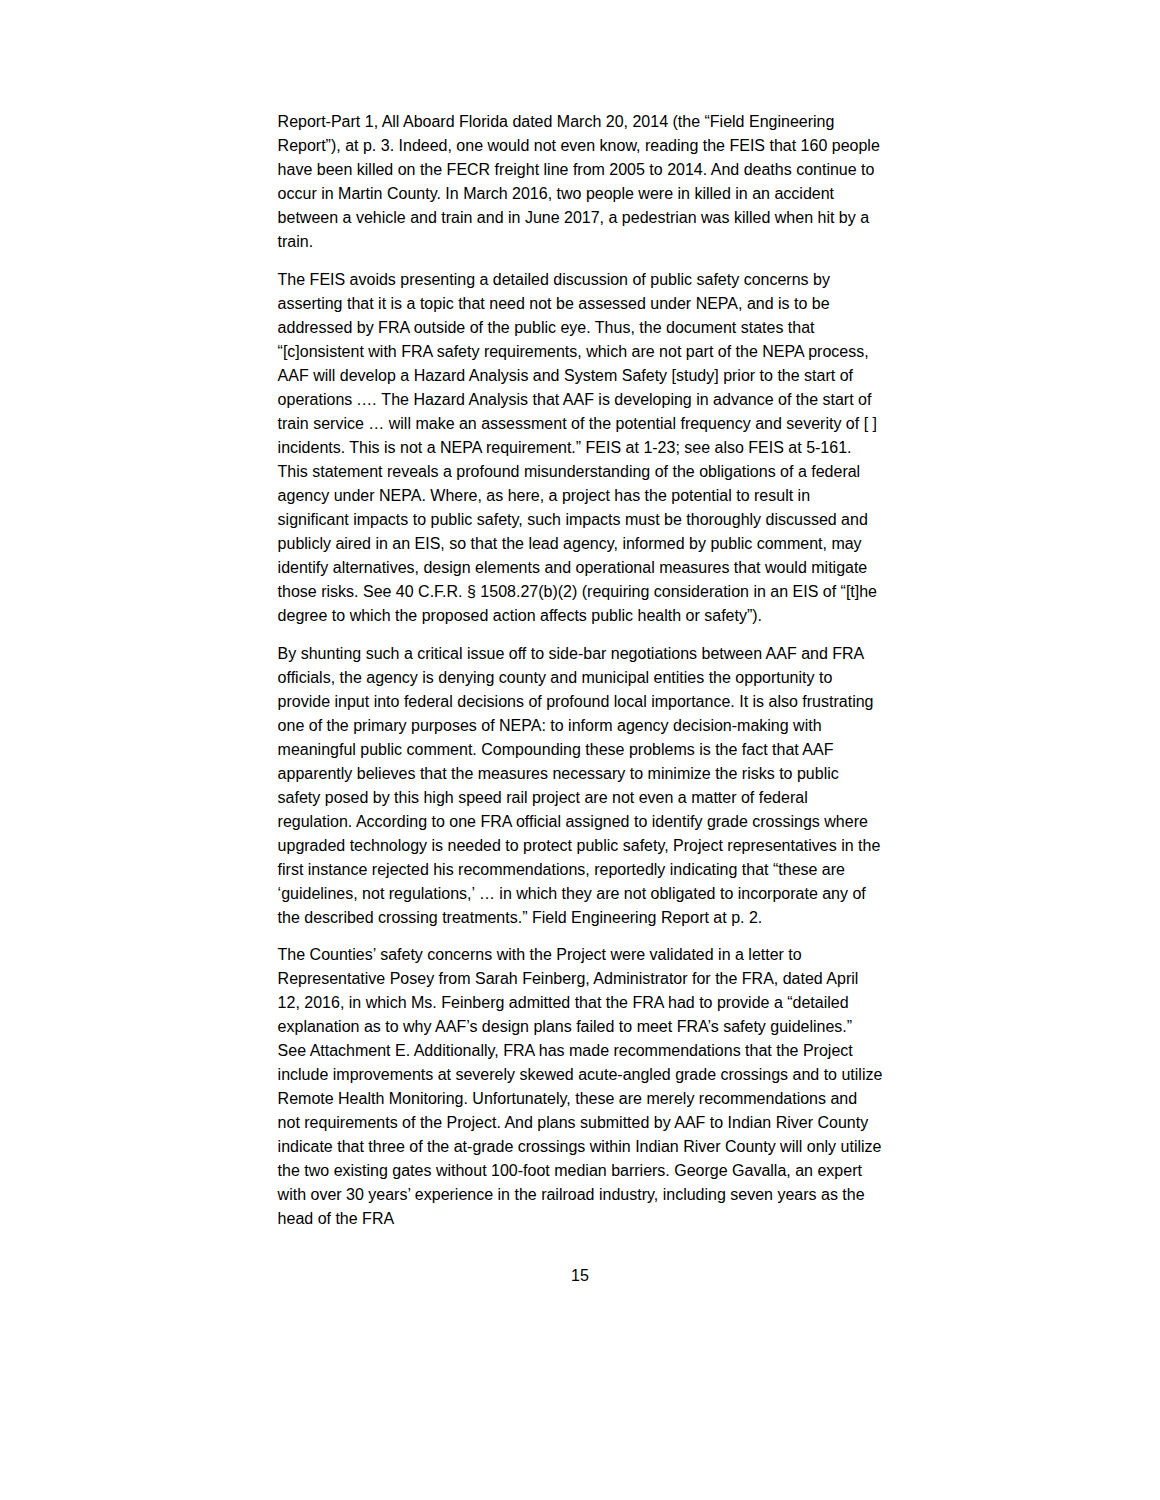Report-Part 1, All Aboard Florida dated March 20, 2014 (the “Field Engineering Report”), at p. 3. Indeed, one would not even know, reading the FEIS that 160 people have been killed on the FECR freight line from 2005 to 2014. And deaths continue to occur in Martin County. In March 2016, two people were in killed in an accident between a vehicle and train and in June 2017, a pedestrian was killed when hit by a train.
The FEIS avoids presenting a detailed discussion of public safety concerns by asserting that it is a topic that need not be assessed under NEPA, and is to be addressed by FRA outside of the public eye. Thus, the document states that “[c]onsistent with FRA safety requirements, which are not part of the NEPA process, AAF will develop a Hazard Analysis and System Safety [study] prior to the start of operations .… The Hazard Analysis that AAF is developing in advance of the start of train service … will make an assessment of the potential frequency and severity of [ ] incidents. This is not a NEPA requirement.” FEIS at 1-23; see also FEIS at 5-161. This statement reveals a profound misunderstanding of the obligations of a federal agency under NEPA. Where, as here, a project has the potential to result in significant impacts to public safety, such impacts must be thoroughly discussed and publicly aired in an EIS, so that the lead agency, informed by public comment, may identify alternatives, design elements and operational measures that would mitigate those risks. See 40 C.F.R. § 1508.27(b)(2) (requiring consideration in an EIS of “[t]he degree to which the proposed action affects public health or safety”).
By shunting such a critical issue off to side-bar negotiations between AAF and FRA officials, the agency is denying county and municipal entities the opportunity to provide input into federal decisions of profound local importance. It is also frustrating one of the primary purposes of NEPA: to inform agency decision-making with meaningful public comment. Compounding these problems is the fact that AAF apparently believes that the measures necessary to minimize the risks to public safety posed by this high speed rail project are not even a matter of federal regulation. According to one FRA official assigned to identify grade crossings where upgraded technology is needed to protect public safety, Project representatives in the first instance rejected his recommendations, reportedly indicating that “these are ‘guidelines, not regulations,’ … in which they are not obligated to incorporate any of the described crossing treatments.” Field Engineering Report at p. 2.
The Counties’ safety concerns with the Project were validated in a letter to Representative Posey from Sarah Feinberg, Administrator for the FRA, dated April 12, 2016, in which Ms. Feinberg admitted that the FRA had to provide a “detailed explanation as to why AAF’s design plans failed to meet FRA’s safety guidelines.” See Attachment E. Additionally, FRA has made recommendations that the Project include improvements at severely skewed acute-angled grade crossings and to utilize Remote Health Monitoring. Unfortunately, these are merely recommendations and not requirements of the Project. And plans submitted by AAF to Indian River County indicate that three of the at-grade crossings within Indian River County will only utilize the two existing gates without 100-foot median barriers. George Gavalla, an expert with over 30 years’ experience in the railroad industry, including seven years as the head of the FRA
15